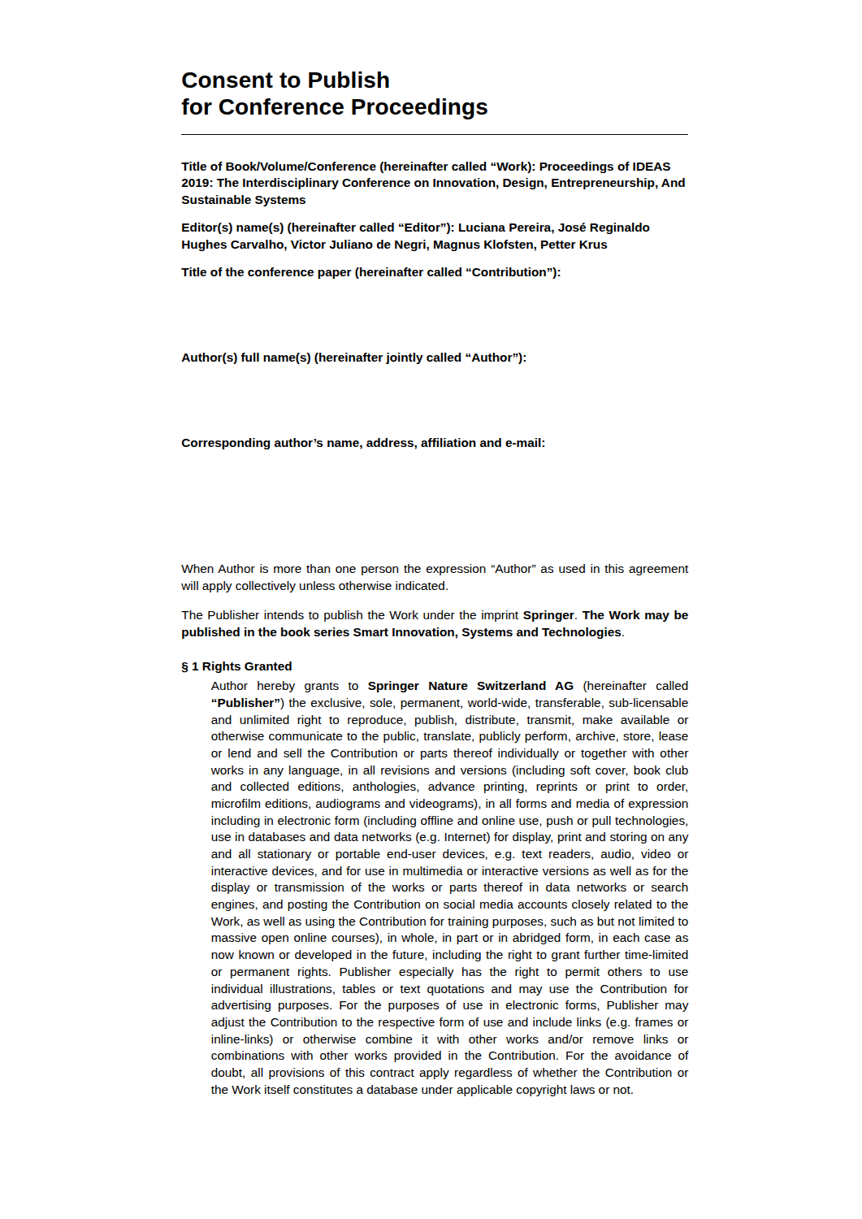Consent to Publish
for Conference Proceedings
Title of Book/Volume/Conference (hereinafter called “Work): Proceedings of IDEAS 2019: The Interdisciplinary Conference on Innovation, Design, Entrepreneurship, And Sustainable Systems
Editor(s) name(s) (hereinafter called “Editor”): Luciana Pereira, José Reginaldo Hughes Carvalho, Victor Juliano de Negri, Magnus Klofsten, Petter Krus
Title of the conference paper (hereinafter called “Contribution”):
Author(s) full name(s) (hereinafter jointly called “Author”):
Corresponding author’s name, address, affiliation and e-mail:
When Author is more than one person the expression “Author” as used in this agreement will apply collectively unless otherwise indicated.
The Publisher intends to publish the Work under the imprint Springer. The Work may be published in the book series Smart Innovation, Systems and Technologies.
§ 1 Rights Granted
Author hereby grants to Springer Nature Switzerland AG (hereinafter called “Publisher”) the exclusive, sole, permanent, world-wide, transferable, sub-licensable and unlimited right to reproduce, publish, distribute, transmit, make available or otherwise communicate to the public, translate, publicly perform, archive, store, lease or lend and sell the Contribution or parts thereof individually or together with other works in any language, in all revisions and versions (including soft cover, book club and collected editions, anthologies, advance printing, reprints or print to order, microfilm editions, audiograms and videograms), in all forms and media of expression including in electronic form (including offline and online use, push or pull technologies, use in databases and data networks (e.g. Internet) for display, print and storing on any and all stationary or portable end-user devices, e.g. text readers, audio, video or interactive devices, and for use in multimedia or interactive versions as well as for the display or transmission of the works or parts thereof in data networks or search engines, and posting the Contribution on social media accounts closely related to the Work, as well as using the Contribution for training purposes, such as but not limited to massive open online courses), in whole, in part or in abridged form, in each case as now known or developed in the future, including the right to grant further time-limited or permanent rights. Publisher especially has the right to permit others to use individual illustrations, tables or text quotations and may use the Contribution for advertising purposes. For the purposes of use in electronic forms, Publisher may adjust the Contribution to the respective form of use and include links (e.g. frames or inline-links) or otherwise combine it with other works and/or remove links or combinations with other works provided in the Contribution. For the avoidance of doubt, all provisions of this contract apply regardless of whether the Contribution or the Work itself constitutes a database under applicable copyright laws or not.